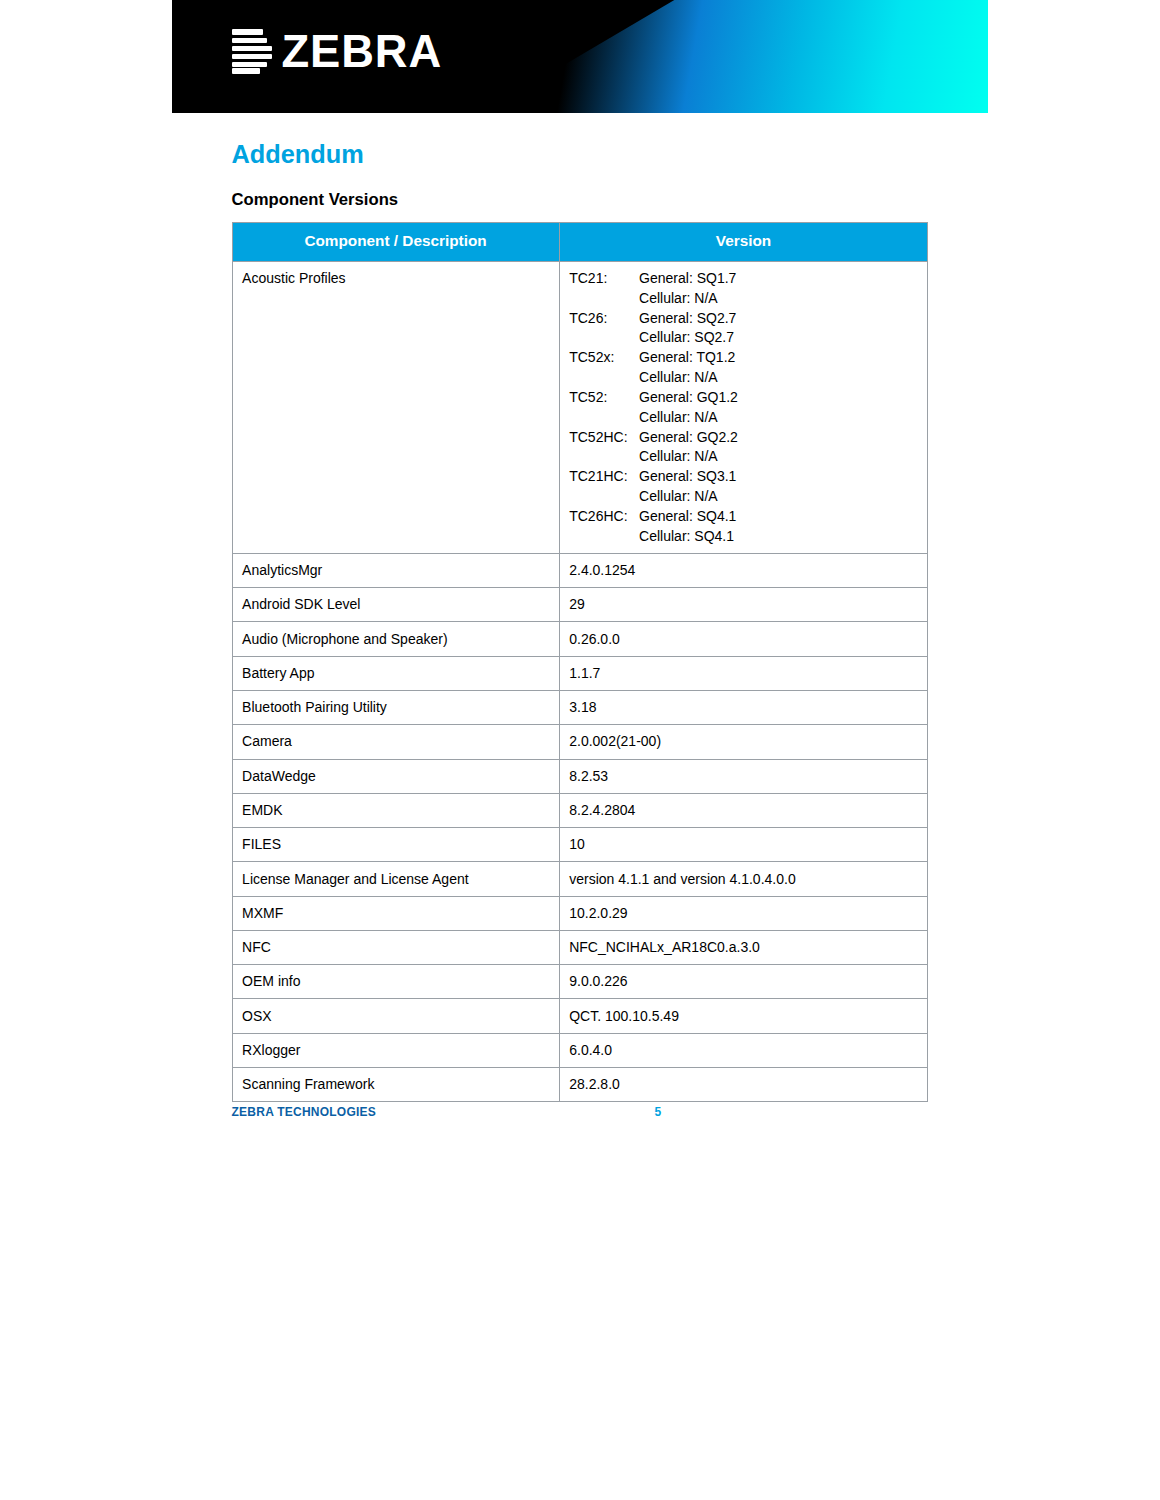ZEBRA
Addendum
Component Versions
| Component / Description | Version |
| --- | --- |
| Acoustic Profiles | TC21: General: SQ1.7 Cellular: N/A TC26: General: SQ2.7 Cellular: SQ2.7 TC52x: General: TQ1.2 Cellular: N/A TC52: General: GQ1.2 Cellular: N/A TC52HC: General: GQ2.2 Cellular: N/A TC21HC: General: SQ3.1 Cellular: N/A TC26HC: General: SQ4.1 Cellular: SQ4.1 |
| AnalyticsMgr | 2.4.0.1254 |
| Android SDK Level | 29 |
| Audio (Microphone and Speaker) | 0.26.0.0 |
| Battery App | 1.1.7 |
| Bluetooth Pairing Utility | 3.18 |
| Camera | 2.0.002(21-00) |
| DataWedge | 8.2.53 |
| EMDK | 8.2.4.2804 |
| FILES | 10 |
| License Manager and License Agent | version 4.1.1 and version 4.1.0.4.0.0 |
| MXMF | 10.2.0.29 |
| NFC | NFC_NCIHALx_AR18C0.a.3.0 |
| OEM info | 9.0.0.226 |
| OSX | QCT. 100.10.5.49 |
| RXlogger | 6.0.4.0 |
| Scanning Framework | 28.2.8.0 |
ZEBRA TECHNOLOGIES 5